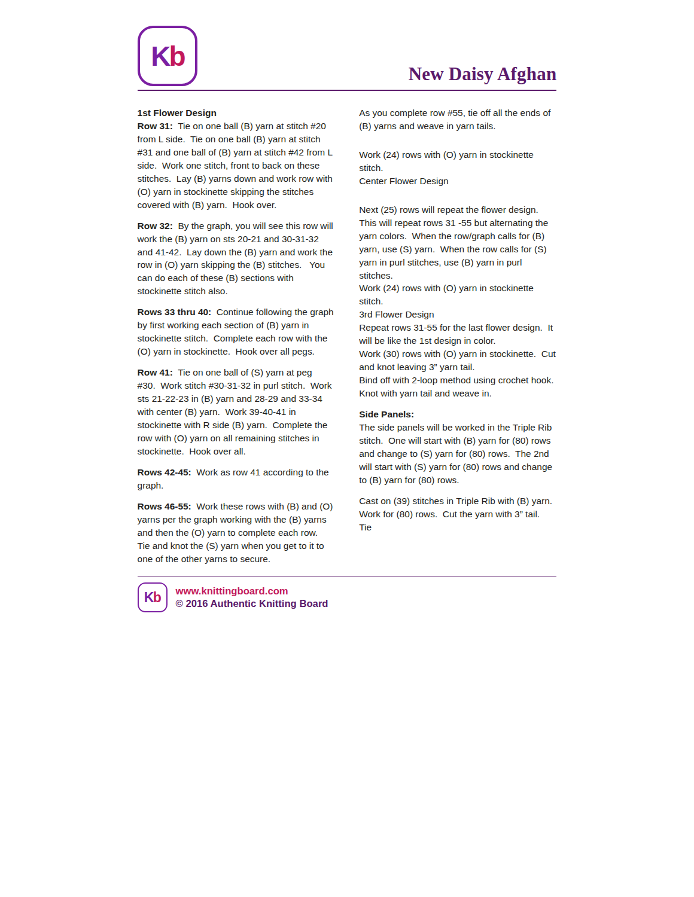Kb
New Daisy Afghan
1st Flower Design
Row 31: Tie on one ball (B) yarn at stitch #20 from L side. Tie on one ball (B) yarn at stitch #31 and one ball of (B) yarn at stitch #42 from L side. Work one stitch, front to back on these stitches. Lay (B) yarns down and work row with (O) yarn in stockinette skipping the stitches covered with (B) yarn. Hook over.
Row 32: By the graph, you will see this row will work the (B) yarn on sts 20-21 and 30-31-32 and 41-42. Lay down the (B) yarn and work the row in (O) yarn skipping the (B) stitches. You can do each of these (B) sections with stockinette stitch also.
Rows 33 thru 40: Continue following the graph by first working each section of (B) yarn in stockinette stitch. Complete each row with the (O) yarn in stockinette. Hook over all pegs.
Row 41: Tie on one ball of (S) yarn at peg #30. Work stitch #30-31-32 in purl stitch. Work sts 21-22-23 in (B) yarn and 28-29 and 33-34 with center (B) yarn. Work 39-40-41 in stockinette with R side (B) yarn. Complete the row with (O) yarn on all remaining stitches in stockinette. Hook over all.
Rows 42-45: Work as row 41 according to the graph.
Rows 46-55: Work these rows with (B) and (O) yarns per the graph working with the (B) yarns and then the (O) yarn to complete each row. Tie and knot the (S) yarn when you get to it to one of the other yarns to secure.
As you complete row #55, tie off all the ends of (B) yarns and weave in yarn tails.
Work (24) rows with (O) yarn in stockinette stitch.
Center Flower Design
Next (25) rows will repeat the flower design. This will repeat rows 31 -55 but alternating the yarn colors. When the row/graph calls for (B) yarn, use (S) yarn. When the row calls for (S) yarn in purl stitches, use (B) yarn in purl stitches.
Work (24) rows with (O) yarn in stockinette stitch.
3rd Flower Design
Repeat rows 31-55 for the last flower design. It will be like the 1st design in color.
Work (30) rows with (O) yarn in stockinette. Cut and knot leaving 3” yarn tail.
Bind off with 2-loop method using crochet hook.
Knot with yarn tail and weave in.
Side Panels:
The side panels will be worked in the Triple Rib stitch. One will start with (B) yarn for (80) rows and change to (S) yarn for (80) rows. The 2nd will start with (S) yarn for (80) rows and change to (B) yarn for (80) rows.
Cast on (39) stitches in Triple Rib with (B) yarn. Work for (80) rows. Cut the yarn with 3” tail. Tie
Kb
www.knittingboard.com
© 2016 Authentic Knitting Board